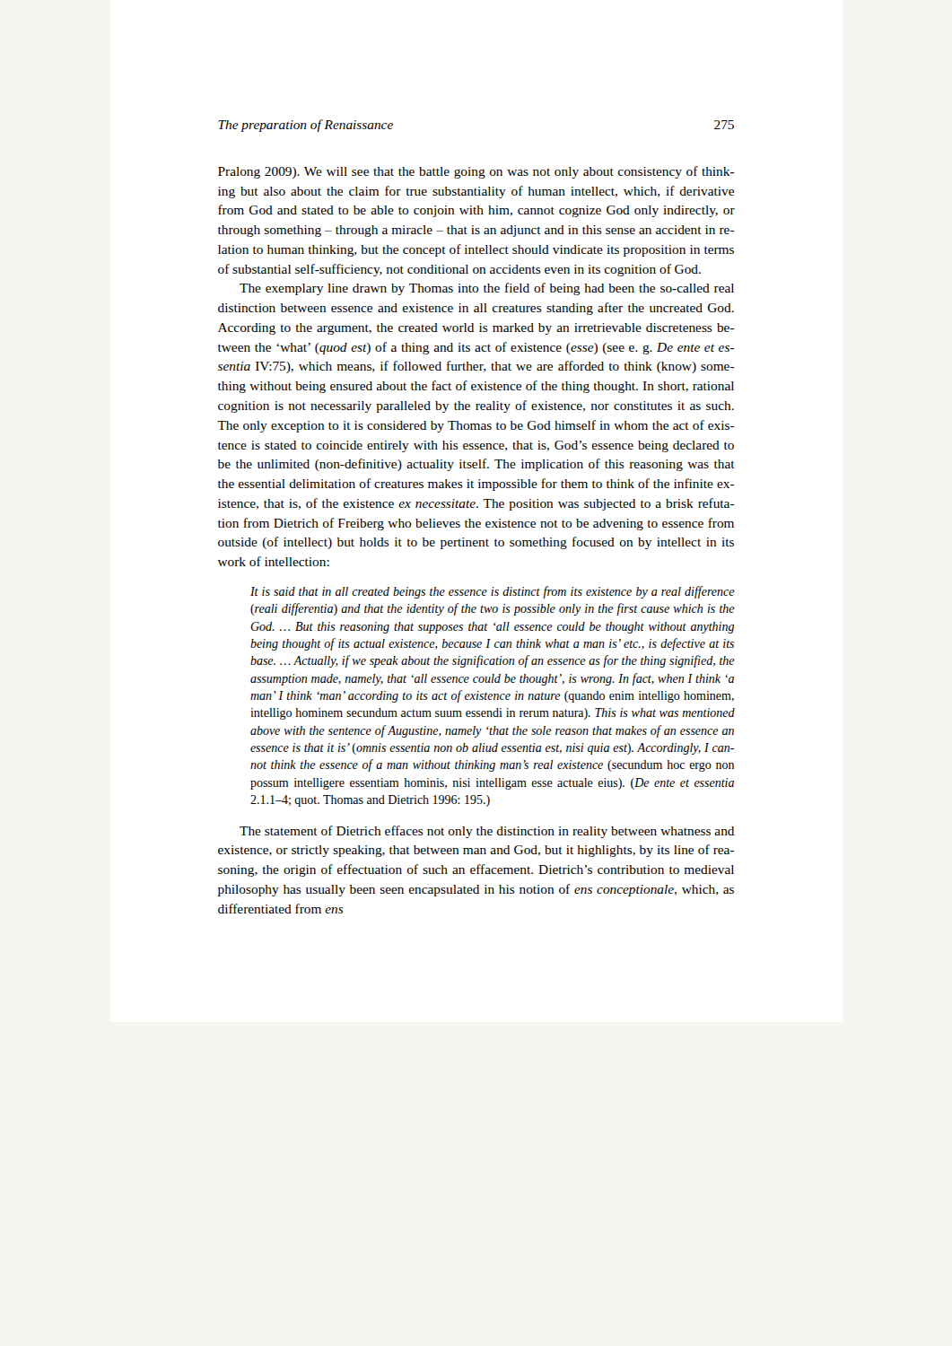The preparation of Renaissance 275
Pralong 2009). We will see that the battle going on was not only about consistency of thinking but also about the claim for true substantiality of human intellect, which, if derivative from God and stated to be able to conjoin with him, cannot cognize God only indirectly, or through something – through a miracle – that is an adjunct and in this sense an accident in relation to human thinking, but the concept of intellect should vindicate its proposition in terms of substantial self-sufficiency, not conditional on accidents even in its cognition of God.
The exemplary line drawn by Thomas into the field of being had been the so-called real distinction between essence and existence in all creatures standing after the uncreated God. According to the argument, the created world is marked by an irretrievable discreteness between the ‘what’ (quod est) of a thing and its act of existence (esse) (see e. g. De ente et essentia IV:75), which means, if followed further, that we are afforded to think (know) something without being ensured about the fact of existence of the thing thought. In short, rational cognition is not necessarily paralleled by the reality of existence, nor constitutes it as such. The only exception to it is considered by Thomas to be God himself in whom the act of existence is stated to coincide entirely with his essence, that is, God’s essence being declared to be the unlimited (non-definitive) actuality itself. The implication of this reasoning was that the essential delimitation of creatures makes it impossible for them to think of the infinite existence, that is, of the existence ex necessitate. The position was subjected to a brisk refutation from Dietrich of Freiberg who believes the existence not to be advening to essence from outside (of intellect) but holds it to be pertinent to something focused on by intellect in its work of intellection:
It is said that in all created beings the essence is distinct from its existence by a real difference (reali differentia) and that the identity of the two is possible only in the first cause which is the God. … But this reasoning that supposes that ‘all essence could be thought without anything being thought of its actual existence, because I can think what a man is’ etc., is defective at its base. … Actually, if we speak about the signification of an essence as for the thing signified, the assumption made, namely, that ‘all essence could be thought’, is wrong. In fact, when I think ‘a man’ I think ‘man’ according to its act of existence in nature (quando enim intelligo hominem, intelligo hominem secundum actum suum essendi in rerum natura). This is what was mentioned above with the sentence of Augustine, namely ‘that the sole reason that makes of an essence an essence is that it is’ (omnis essentia non ob aliud essentia est, nisi quia est). Accordingly, I cannot think the essence of a man without thinking man’s real existence (secundum hoc ergo non possum intelligere essentiam hominis, nisi intelligam esse actuale eius). (De ente et essentia 2.1.1–4; quot. Thomas and Dietrich 1996: 195.)
The statement of Dietrich effaces not only the distinction in reality between whatness and existence, or strictly speaking, that between man and God, but it highlights, by its line of reasoning, the origin of effectuation of such an effacement. Dietrich’s contribution to medieval philosophy has usually been seen encapsulated in his notion of ens conceptionale, which, as differentiated from ens